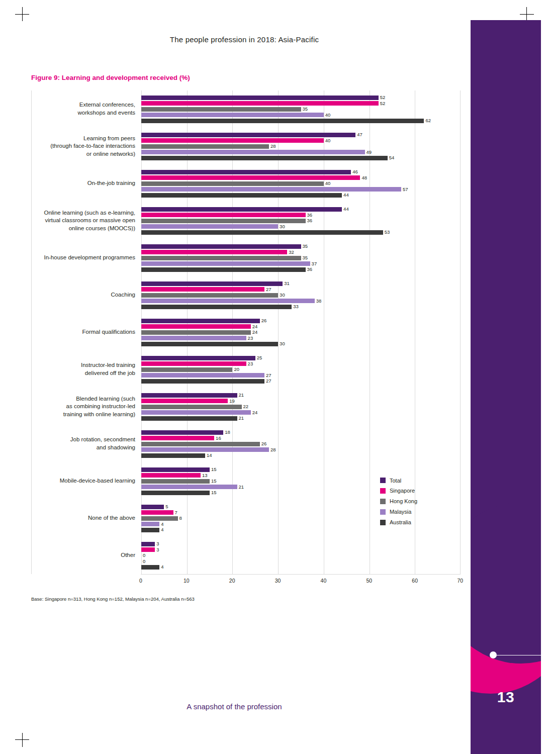13
The people profession in 2018: Asia-Pacific
Figure 9: Learning and development received (%)
External conferences,
workshops and events
52
52
35
40
62
Learning from peers
(through face-to-face interactions
or online networks)
47
40
28
49
54
On-the-job training
46
48
40
57
44
Online learning (such as e-learning,
virtual classrooms or massive open
online courses (MOOCS))
44
36
36
30
53
In-house development programmes
35
32
35
37
36
Coaching
31
27
30
38
33
Formal qualifications
26
24
24
23
30
Instructor-led training
delivered off the job
25
23
20
27
27
Blended learning (such
as combining instructor-led
training with online learning)
21
19
22
24
21
Job rotation, secondment
and shadowing
18
16
26
28
14
Mobile-device-based learning
15
13
15
21
15
None of the above
5
7
8
4
4
Other
3
3
0
0
4
0 10 20 30 40 50 60 70
Total
Singapore
Hong Kong
Malaysia
Australia
Base: Singapore n=313, Hong Kong n=152, Malaysia n=204, Australia n=563
A snapshot of the profession